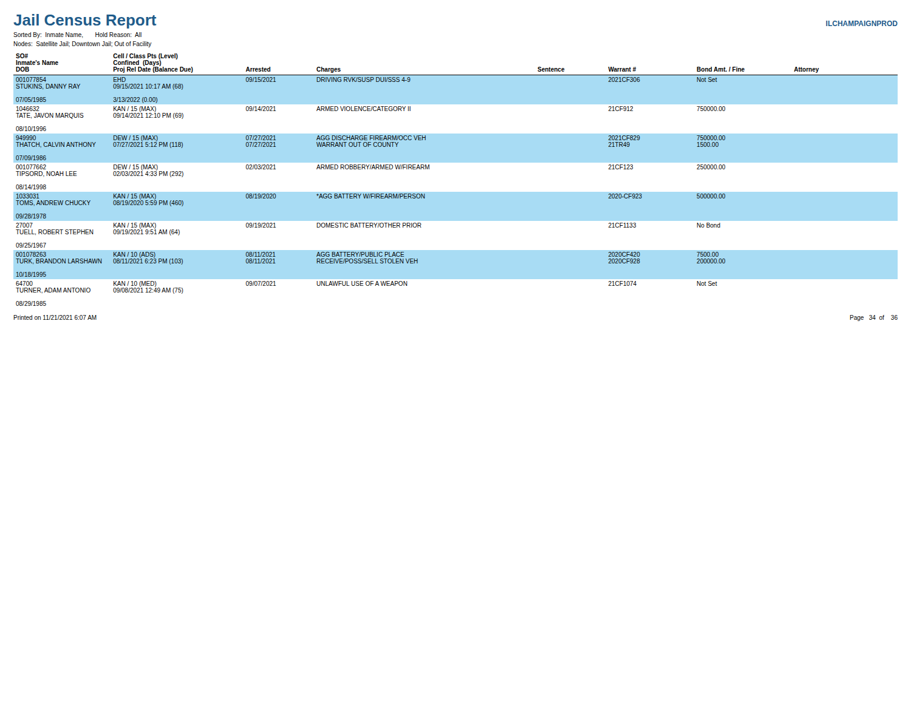ILCHAMPAIGNPROD
Jail Census Report
Sorted By: Inmate Name, Hold Reason: All
Nodes: Satellite Jail; Downtown Jail; Out of Facility
| SO# Inmate's Name DOB | Cell / Class Pts (Level) Confined (Days) Proj Rel Date (Balance Due) | Arrested | Charges | Sentence | Warrant # | Bond Amt. / Fine | Attorney |
| --- | --- | --- | --- | --- | --- | --- | --- |
| 001077854 STUKINS, DANNY RAY 07/05/1985 | EHD 09/15/2021 10:17 AM (68) 3/13/2022 (0.00) | 09/15/2021 | DRIVING RVK/SUSP DUI/SSS 4-9 | | 2021CF306 | Not Set | |
| 1046632 TATE, JAVON MARQUIS 08/10/1996 | KAN / 15 (MAX) 09/14/2021 12:10 PM (69) | 09/14/2021 | ARMED VIOLENCE/CATEGORY II | | 21CF912 | 750000.00 | |
| 949990 THATCH, CALVIN ANTHONY 07/09/1986 | DEW / 15 (MAX) 07/27/2021 5:12 PM (118) | 07/27/2021 07/27/2021 | AGG DISCHARGE FIREARM/OCC VEH WARRANT OUT OF COUNTY | | 2021CF829 21TR49 | 750000.00 1500.00 | |
| 001077662 TIPSORD, NOAH LEE 08/14/1998 | DEW / 15 (MAX) 02/03/2021 4:33 PM (292) | 02/03/2021 | ARMED ROBBERY/ARMED W/FIREARM | | 21CF123 | 250000.00 | |
| 1033031 TOMS, ANDREW CHUCKY 09/28/1978 | KAN / 15 (MAX) 08/19/2020 5:59 PM (460) | 08/19/2020 | *AGG BATTERY W/FIREARM/PERSON | | 2020-CF923 | 500000.00 | |
| 27007 TUELL, ROBERT STEPHEN 09/25/1967 | KAN / 15 (MAX) 09/19/2021 9:51 AM (64) | 09/19/2021 | DOMESTIC BATTERY/OTHER PRIOR | | 21CF1133 | No Bond | |
| 001078263 TURK, BRANDON LARSHAWN 10/18/1995 | KAN / 10 (ADS) 08/11/2021 6:23 PM (103) | 08/11/2021 08/11/2021 | AGG BATTERY/PUBLIC PLACE RECEIVE/POSS/SELL STOLEN VEH | | 2020CF420 2020CF928 | 7500.00 200000.00 | |
| 64700 TURNER, ADAM ANTONIO 08/29/1985 | KAN / 10 (MED) 09/08/2021 12:49 AM (75) | 09/07/2021 | UNLAWFUL USE OF A WEAPON | | 21CF1074 | Not Set | |
Printed on 11/21/2021 6:07 AM Page 34 of 36